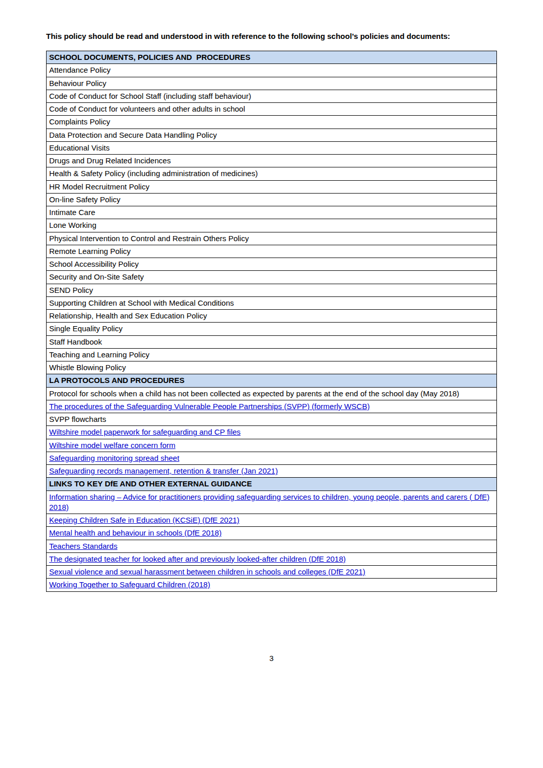This policy should be read and understood in with reference to the following school’s policies and documents:
| SCHOOL DOCUMENTS, POLICIES AND PROCEDURES |
| Attendance Policy |
| Behaviour Policy |
| Code of Conduct for School Staff (including staff behaviour) |
| Code of Conduct for volunteers and other adults in school |
| Complaints Policy |
| Data Protection and Secure Data Handling Policy |
| Educational Visits |
| Drugs and Drug Related Incidences |
| Health & Safety Policy (including administration of medicines) |
| HR Model Recruitment Policy |
| On-line Safety Policy |
| Intimate Care |
| Lone Working |
| Physical Intervention to Control and Restrain Others Policy |
| Remote Learning Policy |
| School Accessibility Policy |
| Security and On-Site Safety |
| SEND Policy |
| Supporting Children at School with Medical Conditions |
| Relationship, Health and Sex Education Policy |
| Single Equality Policy |
| Staff Handbook |
| Teaching and Learning Policy |
| Whistle Blowing Policy |
| LA PROTOCOLS AND PROCEDURES |
| Protocol for schools when a child has not been collected as expected by parents at the end of the school day (May 2018) |
| The procedures of the Safeguarding Vulnerable People Partnerships (SVPP) (formerly WSCB) |
| SVPP flowcharts |
| Wiltshire model paperwork for safeguarding and CP files |
| Wiltshire model welfare concern form |
| Safeguarding monitoring spread sheet |
| Safeguarding records management, retention & transfer (Jan 2021) |
| LINKS TO KEY DfE AND OTHER EXTERNAL GUIDANCE |
| Information sharing – Advice for practitioners providing safeguarding services to children, young people, parents and carers ( DfE) 2018) |
| Keeping Children Safe in Education (KCSiE) (DfE 2021) |
| Mental health and behaviour in schools (DfE 2018) |
| Teachers Standards |
| The designated teacher for looked after and previously looked-after children (DfE 2018) |
| Sexual violence and sexual harassment between children in schools and colleges (DfE 2021) |
| Working Together to Safeguard Children (2018) |
3